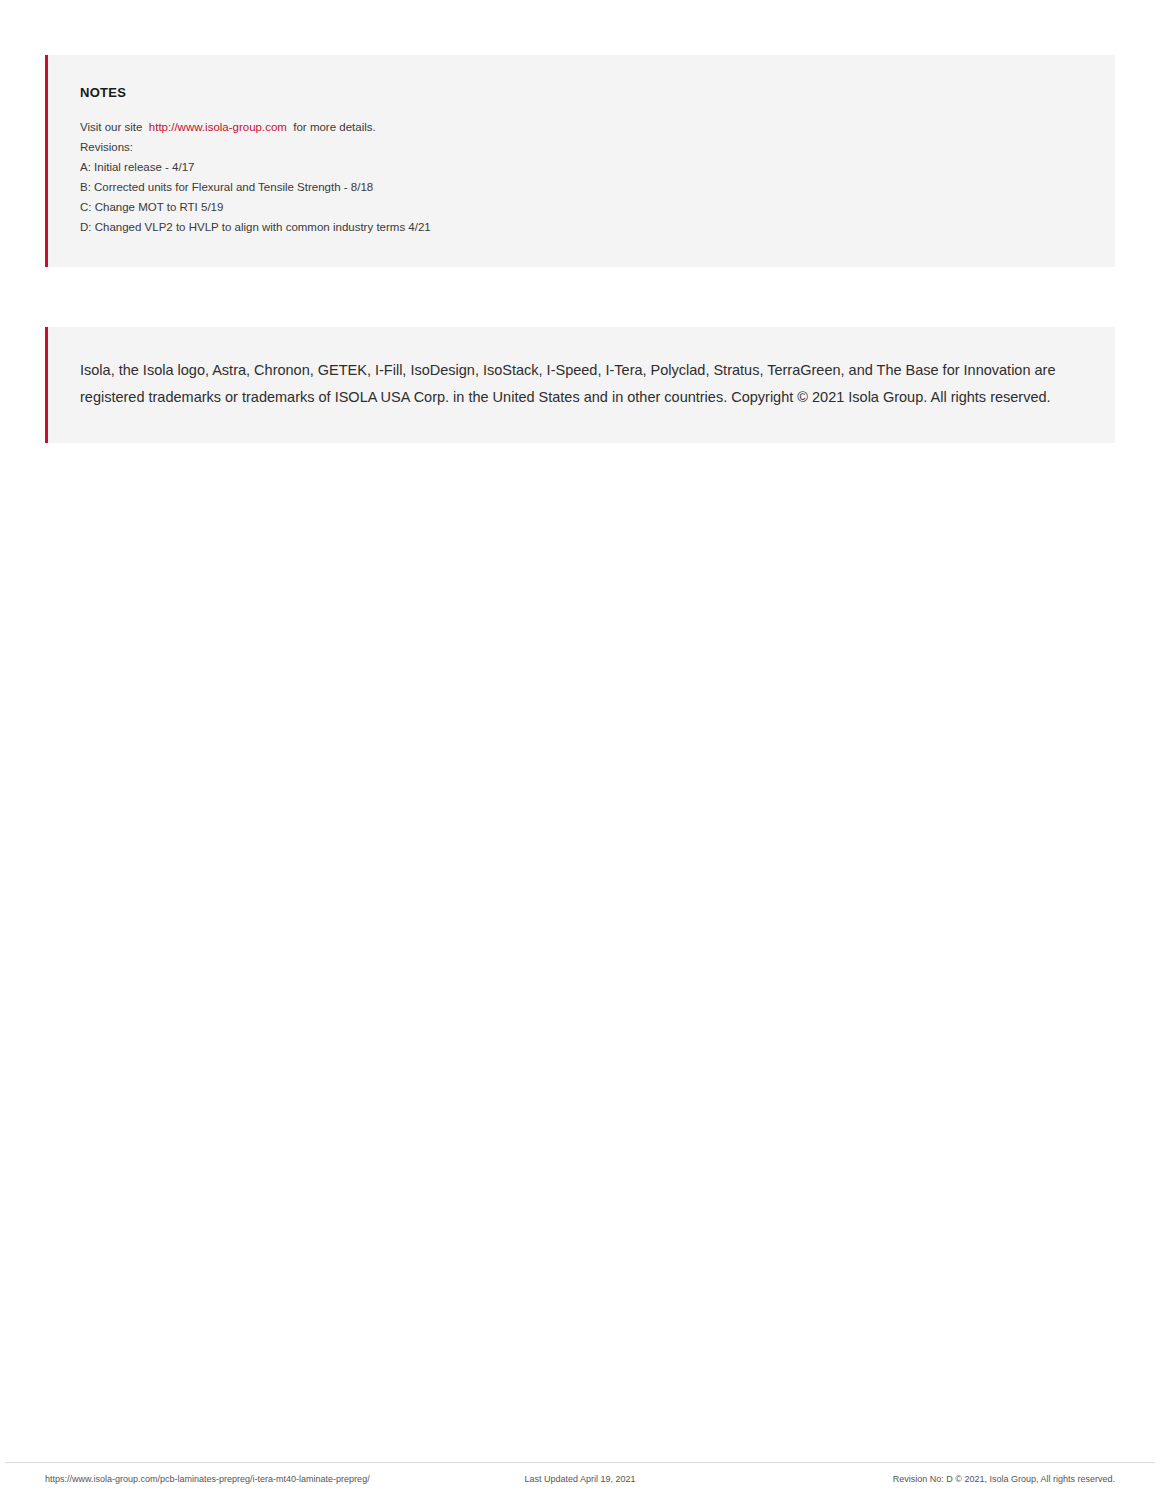NOTES
Visit our site http://www.isola-group.com for more details.
Revisions:
A: Initial release - 4/17
B: Corrected units for Flexural and Tensile Strength - 8/18
C: Change MOT to RTI 5/19
D: Changed VLP2 to HVLP to align with common industry terms 4/21
Isola, the Isola logo, Astra, Chronon, GETEK, I-Fill, IsoDesign, IsoStack, I-Speed, I-Tera, Polyclad, Stratus, TerraGreen, and The Base for Innovation are registered trademarks or trademarks of ISOLA USA Corp. in the United States and in other countries. Copyright © 2021 Isola Group. All rights reserved.
https://www.isola-group.com/pcb-laminates-prepreg/i-tera-mt40-laminate-prepreg/
Last Updated April 19, 2021
Revision No: D © 2021, Isola Group, All rights reserved.